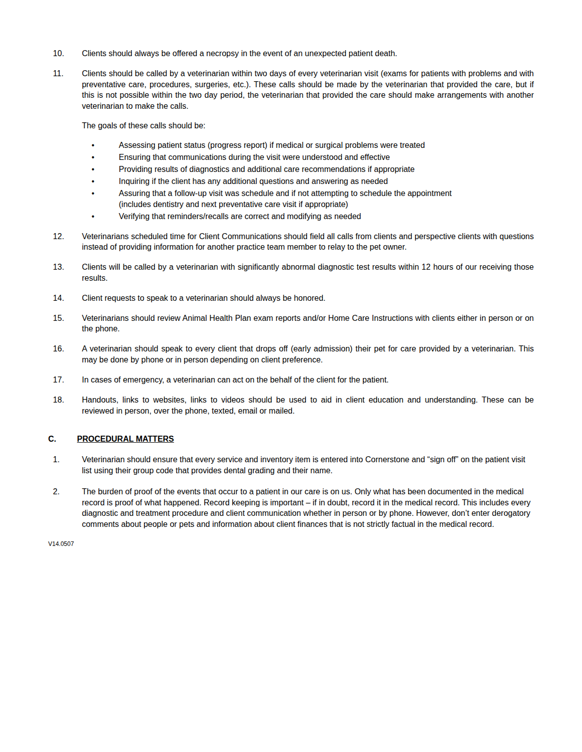10. Clients should always be offered a necropsy in the event of an unexpected patient death.
11. Clients should be called by a veterinarian within two days of every veterinarian visit (exams for patients with problems and with preventative care, procedures, surgeries, etc.). These calls should be made by the veterinarian that provided the care, but if this is not possible within the two day period, the veterinarian that provided the care should make arrangements with another veterinarian to make the calls.
The goals of these calls should be:
•Assessing patient status (progress report) if medical or surgical problems were treated
•Ensuring that communications during the visit were understood and effective
•Providing results of diagnostics and additional care recommendations if appropriate
•Inquiring if the client has any additional questions and answering as needed
•Assuring that a follow-up visit was schedule and if not attempting to schedule the appointment (includes dentistry and next preventative care visit if appropriate)
•Verifying that reminders/recalls are correct and modifying as needed
12. Veterinarians scheduled time for Client Communications should field all calls from clients and perspective clients with questions instead of providing information for another practice team member to relay to the pet owner.
13. Clients will be called by a veterinarian with significantly abnormal diagnostic test results within 12 hours of our receiving those results.
14. Client requests to speak to a veterinarian should always be honored.
15. Veterinarians should review Animal Health Plan exam reports and/or Home Care Instructions with clients either in person or on the phone.
16. A veterinarian should speak to every client that drops off (early admission) their pet for care provided by a veterinarian. This may be done by phone or in person depending on client preference.
17. In cases of emergency, a veterinarian can act on the behalf of the client for the patient.
18. Handouts, links to websites, links to videos should be used to aid in client education and understanding. These can be reviewed in person, over the phone, texted, email or mailed.
C. PROCEDURAL MATTERS
1. Veterinarian should ensure that every service and inventory item is entered into Cornerstone and “sign off” on the patient visit list using their group code that provides dental grading and their name.
2. The burden of proof of the events that occur to a patient in our care is on us. Only what has been documented in the medical record is proof of what happened. Record keeping is important – if in doubt, record it in the medical record. This includes every diagnostic and treatment procedure and client communication whether in person or by phone. However, don’t enter derogatory comments about people or pets and information about client finances that is not strictly factual in the medical record.
V14.0507